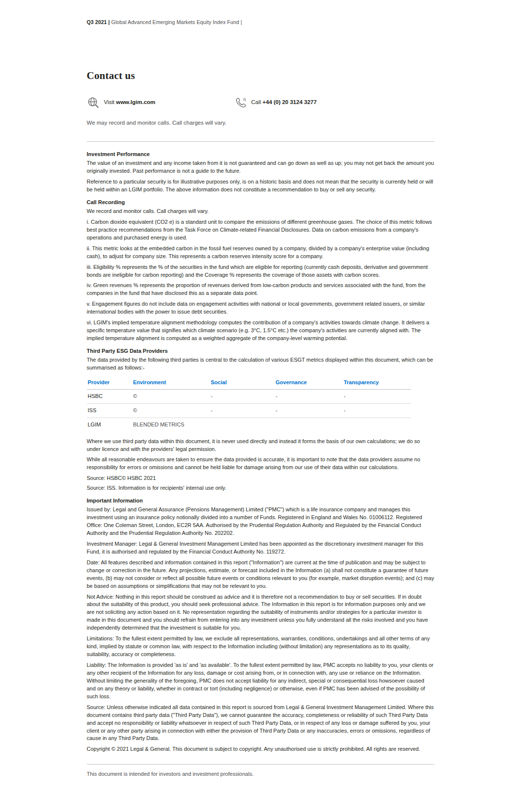Q3 2021 | Global Advanced Emerging Markets Equity Index Fund |
Contact us
Visit www.lgim.com
Call +44 (0) 20 3124 3277
We may record and monitor calls. Call charges will vary.
Investment Performance
The value of an investment and any income taken from it is not guaranteed and can go down as well as up; you may not get back the amount you originally invested. Past performance is not a guide to the future.
Reference to a particular security is for illustrative purposes only, is on a historic basis and does not mean that the security is currently held or will be held within an LGIM portfolio. The above information does not constitute a recommendation to buy or sell any security.
Call Recording
We record and monitor calls. Call charges will vary.
i. Carbon dioxide equivalent (CO2 e) is a standard unit to compare the emissions of different greenhouse gases. The choice of this metric follows best practice recommendations from the Task Force on Climate-related Financial Disclosures. Data on carbon emissions from a company's operations and purchased energy is used.
ii. This metric looks at the embedded carbon in the fossil fuel reserves owned by a company, divided by a company's enterprise value (including cash), to adjust for company size. This represents a carbon reserves intensity score for a company.
iii. Eligibility % represents the % of the securities in the fund which are eligible for reporting (currently cash deposits, derivative and government bonds are ineligible for carbon reporting) and the Coverage % represents the coverage of those assets with carbon scores.
iv. Green revenues % represents the proportion of revenues derived from low-carbon products and services associated with the fund, from the companies in the fund that have disclosed this as a separate data point.
v. Engagement figures do not include data on engagement activities with national or local governments, government related issuers, or similar international bodies with the power to issue debt securities.
vi. LGIM's implied temperature alignment methodology computes the contribution of a company's activities towards climate change. It delivers a specific temperature value that signifies which climate scenario (e.g. 3°C, 1.5°C etc.) the company's activities are currently aligned with. The implied temperature alignment is computed as a weighted aggregate of the company-level warming potential.
Third Party ESG Data Providers
The data provided by the following third parties is central to the calculation of various ESGT metrics displayed within this document, which can be summarised as follows:-
| Provider | Environment | Social | Governance | Transparency |
| --- | --- | --- | --- | --- |
| HSBC | © | - | - | - |
| ISS | © | - | - | - |
| LGIM | BLENDED METRICS |
Where we use third party data within this document, it is never used directly and instead it forms the basis of our own calculations; we do so under licence and with the providers' legal permission.
While all reasonable endeavours are taken to ensure the data provided is accurate, it is important to note that the data providers assume no responsibility for errors or omissions and cannot be held liable for damage arising from our use of their data within our calculations.
Source: HSBC© HSBC 2021
Source: ISS. Information is for recipients' internal use only.
Important Information
Issued by: Legal and General Assurance (Pensions Management) Limited ("PMC") which is a life insurance company and manages this investment using an insurance policy notionally divided into a number of Funds. Registered in England and Wales No. 01006112. Registered Office: One Coleman Street, London, EC2R 5AA. Authorised by the Prudential Regulation Authority and Regulated by the Financial Conduct Authority and the Prudential Regulation Authority No. 202202.
Investment Manager: Legal & General Investment Management Limited has been appointed as the discretionary investment manager for this Fund, it is authorised and regulated by the Financial Conduct Authority No. 119272.
Date: All features described and information contained in this report ("Information") are current at the time of publication and may be subject to change or correction in the future. Any projections, estimate, or forecast included in the Information (a) shall not constitute a guarantee of future events, (b) may not consider or reflect all possible future events or conditions relevant to you (for example, market disruption events); and (c) may be based on assumptions or simplifications that may not be relevant to you.
Not Advice: Nothing in this report should be construed as advice and it is therefore not a recommendation to buy or sell securities. If in doubt about the suitability of this product, you should seek professional advice. The Information in this report is for information purposes only and we are not soliciting any action based on it. No representation regarding the suitability of instruments and/or strategies for a particular investor is made in this document and you should refrain from entering into any investment unless you fully understand all the risks involved and you have independently determined that the investment is suitable for you.
Limitations: To the fullest extent permitted by law, we exclude all representations, warranties, conditions, undertakings and all other terms of any kind, implied by statute or common law, with respect to the Information including (without limitation) any representations as to its quality, suitability, accuracy or completeness.
Liability: The Information is provided 'as is' and 'as available'. To the fullest extent permitted by law, PMC accepts no liability to you, your clients or any other recipient of the Information for any loss, damage or cost arising from, or in connection with, any use or reliance on the Information. Without limiting the generality of the foregoing, PMC does not accept liability for any indirect, special or consequential loss howsoever caused and on any theory or liability, whether in contract or tort (including negligence) or otherwise, even if PMC has been advised of the possibility of such loss.
Source: Unless otherwise indicated all data contained in this report is sourced from Legal & General Investment Management Limited. Where this document contains third party data ("Third Party Data"), we cannot guarantee the accuracy, completeness or reliability of such Third Party Data and accept no responsibility or liability whatsoever in respect of such Third Party Data, or in respect of any loss or damage suffered by you, your client or any other party arising in connection with either the provision of Third Party Data or any inaccuracies, errors or omissions, regardless of cause in any Third Party Data.
Copyright © 2021 Legal & General. This document is subject to copyright. Any unauthorised use is strictly prohibited. All rights are reserved.
This document is intended for investors and investment professionals.